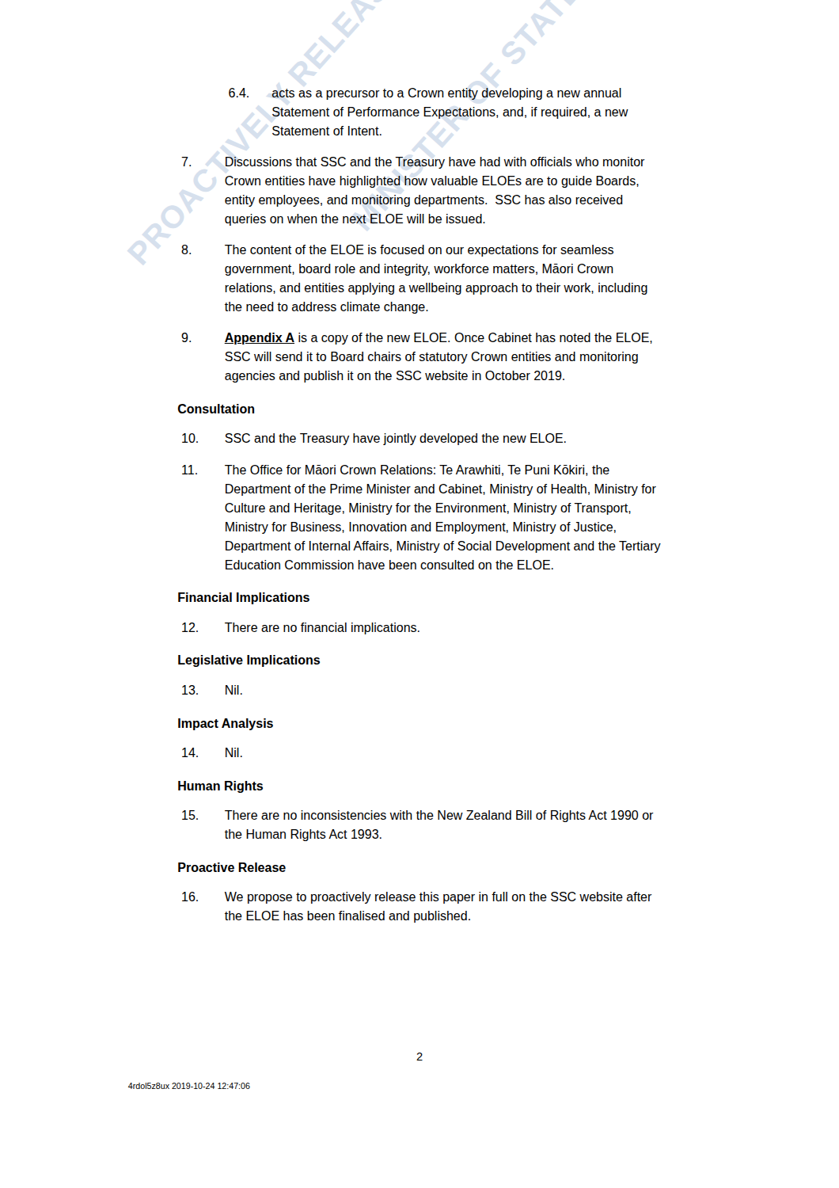PROACTIVELY RELEASED BY THE MINISTER OF STATE SERVICES
6.4.
acts as a precursor to a Crown entity developing a new annual Statement of Performance Expectations, and, if required, a new Statement of Intent.
7.
Discussions that SSC and the Treasury have had with officials who monitor Crown entities have highlighted how valuable ELOEs are to guide Boards, entity employees, and monitoring departments. SSC has also received queries on when the next ELOE will be issued.
8.
The content of the ELOE is focused on our expectations for seamless government, board role and integrity, workforce matters, Māori Crown relations, and entities applying a wellbeing approach to their work, including the need to address climate change.
9.
Appendix A is a copy of the new ELOE. Once Cabinet has noted the ELOE, SSC will send it to Board chairs of statutory Crown entities and monitoring agencies and publish it on the SSC website in October 2019.
Consultation
10.
SSC and the Treasury have jointly developed the new ELOE.
11.
The Office for Māori Crown Relations: Te Arawhiti, Te Puni Kōkiri, the Department of the Prime Minister and Cabinet, Ministry of Health, Ministry for Culture and Heritage, Ministry for the Environment, Ministry of Transport, Ministry for Business, Innovation and Employment, Ministry of Justice, Department of Internal Affairs, Ministry of Social Development and the Tertiary Education Commission have been consulted on the ELOE.
Financial Implications
12.
There are no financial implications.
Legislative Implications
13.
Nil.
Impact Analysis
14.
Nil.
Human Rights
15.
There are no inconsistencies with the New Zealand Bill of Rights Act 1990 or the Human Rights Act 1993.
Proactive Release
16.
We propose to proactively release this paper in full on the SSC website after the ELOE has been finalised and published.
2
4rdol5z8ux 2019-10-24 12:47:06